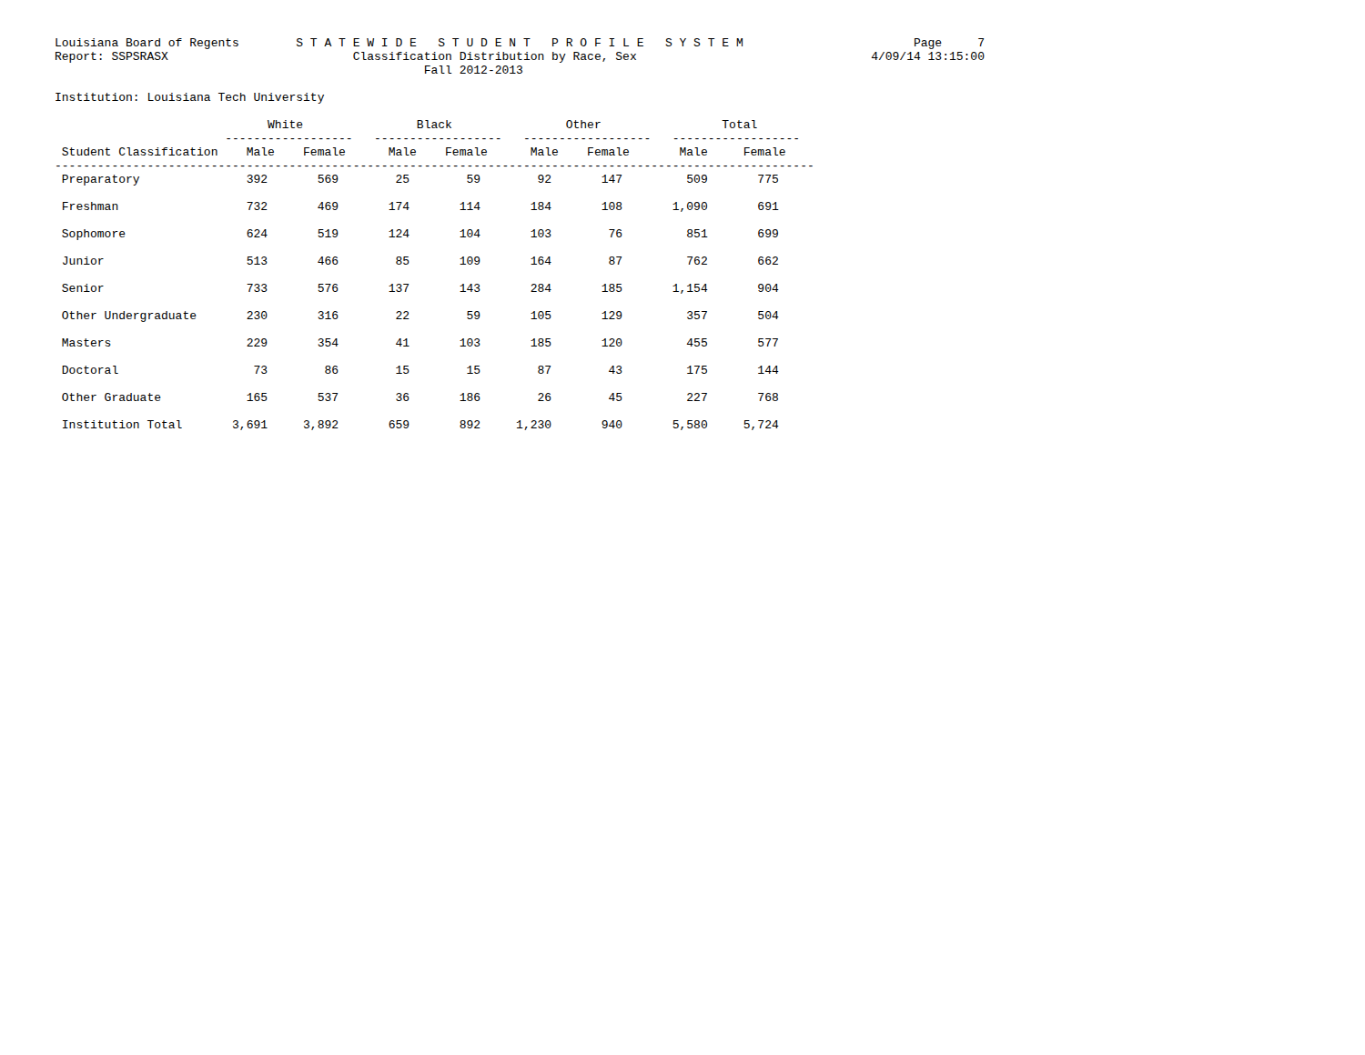Louisiana Board of Regents        S T A T E W I D E   S T U D E N T   P R O F I L E   S Y S T E M                        Page     7
Report: SSPSRASX                          Classification Distribution by Race, Sex                                 4/09/14 13:15:00
                                                    Fall 2012-2013

Institution: Louisiana Tech University

                              White                Black                Other                 Total
                        ------------------   ------------------   ------------------   ------------------
 Student Classification    Male    Female      Male    Female      Male    Female       Male     Female
-----------------------------------------------------------------------------------------------------------
 Preparatory               392       569        25        59        92       147         509       775

 Freshman                  732       469       174       114       184       108       1,090       691

 Sophomore                 624       519       124       104       103        76         851       699

 Junior                    513       466        85       109       164        87         762       662

 Senior                    733       576       137       143       284       185       1,154       904

 Other Undergraduate       230       316        22        59       105       129         357       504

 Masters                   229       354        41       103       185       120         455       577

 Doctoral                   73        86        15        15        87        43         175       144

 Other Graduate            165       537        36       186        26        45         227       768

 Institution Total       3,691     3,892       659       892     1,230       940       5,580     5,724